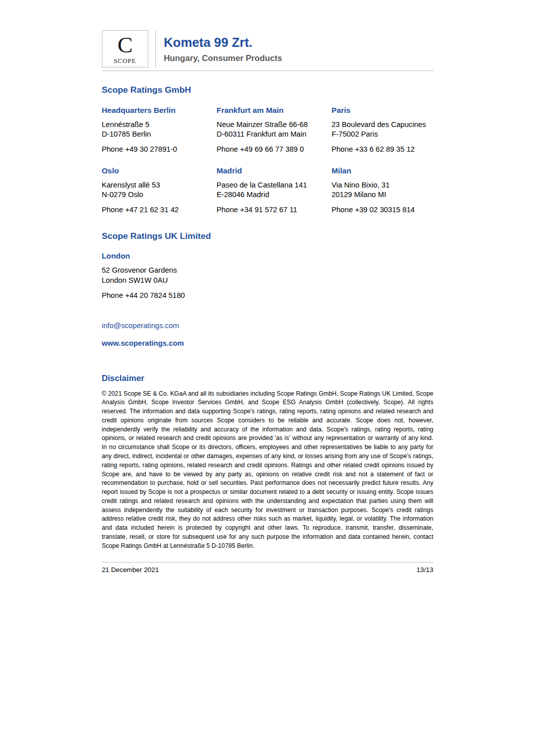C SCOPE
Kometa 99 Zrt.
Hungary, Consumer Products
Scope Ratings GmbH
Headquarters Berlin
Lennéstraße 5
D-10785 Berlin
Phone +49 30 27891-0
Frankfurt am Main
Neue Mainzer Straße 66-68
D-60311 Frankfurt am Main
Phone +49 69 66 77 389 0
Paris
23 Boulevard des Capucines
F-75002 Paris
Phone +33 6 62 89 35 12
Oslo
Karenslyst allé 53
N-0279 Oslo
Phone +47 21 62 31 42
Madrid
Paseo de la Castellana 141
E-28046 Madrid
Phone +34 91 572 67 11
Milan
Via Nino Bixio, 31
20129 Milano MI
Phone +39 02 30315 814
Scope Ratings UK Limited
London
52 Grosvenor Gardens
London SW1W 0AU
Phone +44 20 7824 5180
info@scoperatings.com
www.scoperatings.com
Disclaimer
© 2021 Scope SE & Co. KGaA and all its subsidiaries including Scope Ratings GmbH, Scope Ratings UK Limited, Scope Analysis GmbH, Scope Investor Services GmbH, and Scope ESG Analysis GmbH (collectively, Scope). All rights reserved. The information and data supporting Scope's ratings, rating reports, rating opinions and related research and credit opinions originate from sources Scope considers to be reliable and accurate. Scope does not, however, independently verify the reliability and accuracy of the information and data. Scope's ratings, rating reports, rating opinions, or related research and credit opinions are provided 'as is' without any representation or warranty of any kind. In no circumstance shall Scope or its directors, officers, employees and other representatives be liable to any party for any direct, indirect, incidental or other damages, expenses of any kind, or losses arising from any use of Scope's ratings, rating reports, rating opinions, related research and credit opinions. Ratings and other related credit opinions issued by Scope are, and have to be viewed by any party as, opinions on relative credit risk and not a statement of fact or recommendation to purchase, hold or sell securities. Past performance does not necessarily predict future results. Any report issued by Scope is not a prospectus or similar document related to a debt security or issuing entity. Scope issues credit ratings and related research and opinions with the understanding and expectation that parties using them will assess independently the suitability of each security for investment or transaction purposes. Scope's credit ratings address relative credit risk, they do not address other risks such as market, liquidity, legal, or volatility. The information and data included herein is protected by copyright and other laws. To reproduce, transmit, transfer, disseminate, translate, resell, or store for subsequent use for any such purpose the information and data contained herein, contact Scope Ratings GmbH at Lennéstraße 5 D-10785 Berlin.
21 December 2021 13/13